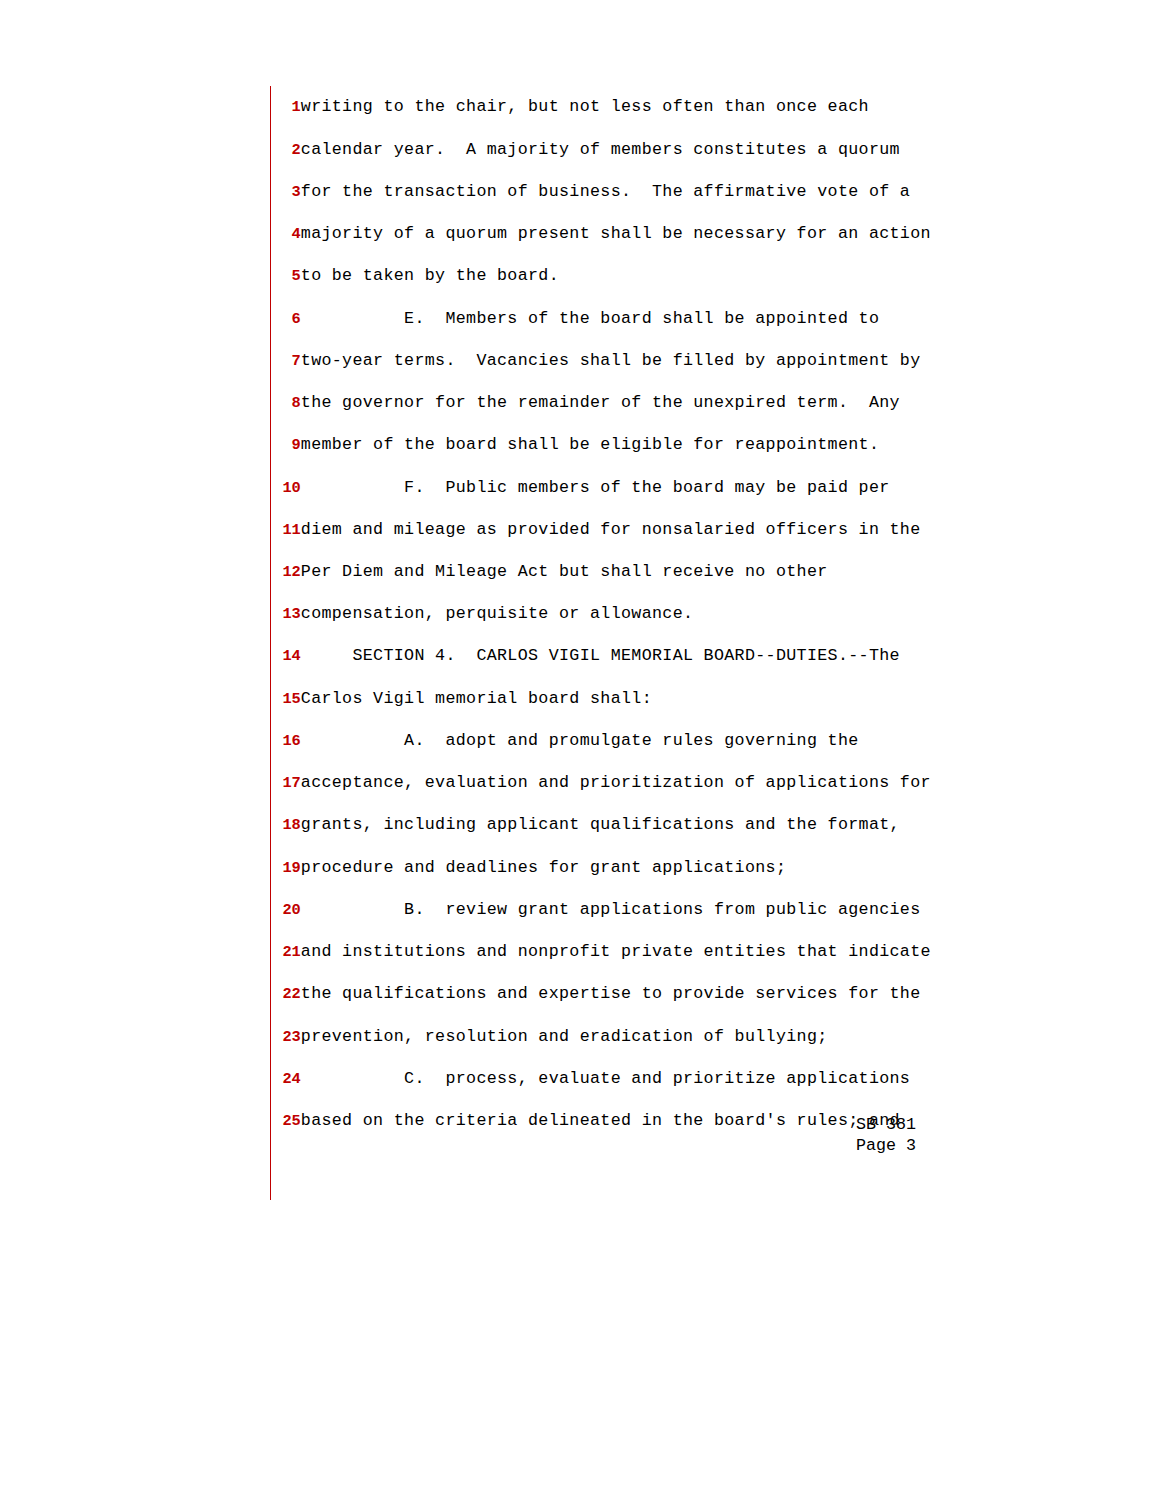| 1 | writing to the chair, but not less often than once each |
| 2 | calendar year. A majority of members constitutes a quorum |
| 3 | for the transaction of business. The affirmative vote of a |
| 4 | majority of a quorum present shall be necessary for an action |
| 5 | to be taken by the board. |
| 6 | E. Members of the board shall be appointed to |
| 7 | two-year terms. Vacancies shall be filled by appointment by |
| 8 | the governor for the remainder of the unexpired term. Any |
| 9 | member of the board shall be eligible for reappointment. |
| 10 | F. Public members of the board may be paid per |
| 11 | diem and mileage as provided for nonsalaried officers in the |
| 12 | Per Diem and Mileage Act but shall receive no other |
| 13 | compensation, perquisite or allowance. |
| 14 | SECTION 4. CARLOS VIGIL MEMORIAL BOARD--DUTIES.--The |
| 15 | Carlos Vigil memorial board shall: |
| 16 | A. adopt and promulgate rules governing the |
| 17 | acceptance, evaluation and prioritization of applications for |
| 18 | grants, including applicant qualifications and the format, |
| 19 | procedure and deadlines for grant applications; |
| 20 | B. review grant applications from public agencies |
| 21 | and institutions and nonprofit private entities that indicate |
| 22 | the qualifications and expertise to provide services for the |
| 23 | prevention, resolution and eradication of bullying; |
| 24 | C. process, evaluate and prioritize applications |
| 25 | based on the criteria delineated in the board's rules; and |
SB 381
Page 3